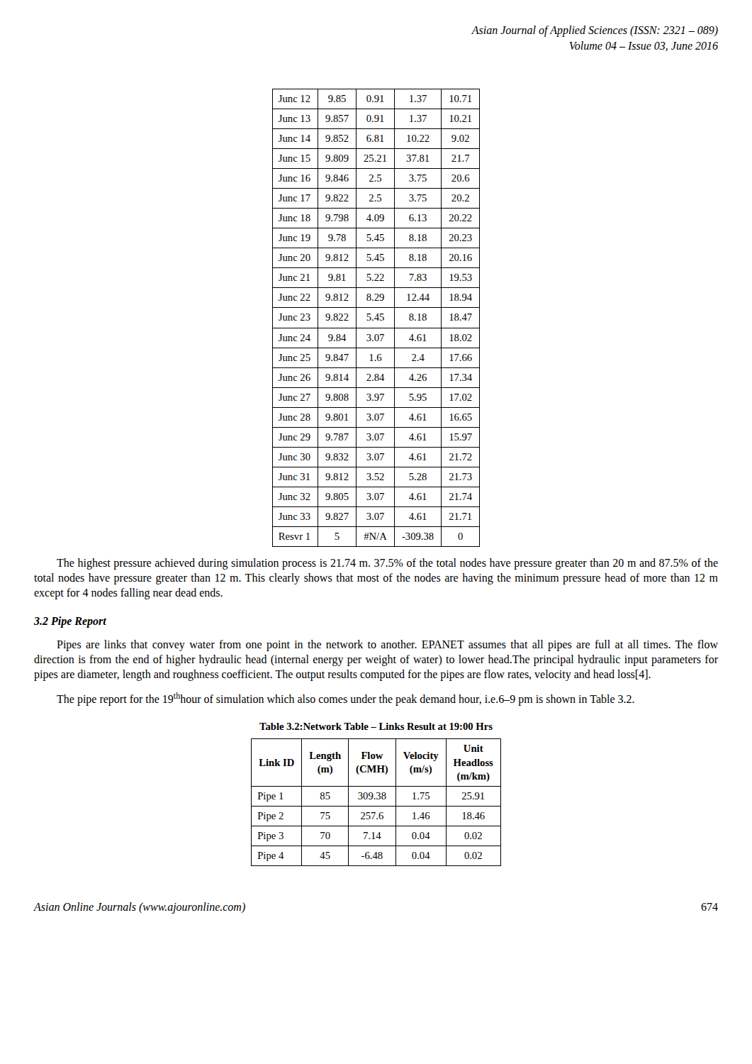Asian Journal of Applied Sciences (ISSN: 2321 – 089)
Volume 04 – Issue 03, June 2016
| Junc 12 | 9.85 | 0.91 | 1.37 | 10.71 |
| Junc 13 | 9.857 | 0.91 | 1.37 | 10.21 |
| Junc 14 | 9.852 | 6.81 | 10.22 | 9.02 |
| Junc 15 | 9.809 | 25.21 | 37.81 | 21.7 |
| Junc 16 | 9.846 | 2.5 | 3.75 | 20.6 |
| Junc 17 | 9.822 | 2.5 | 3.75 | 20.2 |
| Junc 18 | 9.798 | 4.09 | 6.13 | 20.22 |
| Junc 19 | 9.78 | 5.45 | 8.18 | 20.23 |
| Junc 20 | 9.812 | 5.45 | 8.18 | 20.16 |
| Junc 21 | 9.81 | 5.22 | 7.83 | 19.53 |
| Junc 22 | 9.812 | 8.29 | 12.44 | 18.94 |
| Junc 23 | 9.822 | 5.45 | 8.18 | 18.47 |
| Junc 24 | 9.84 | 3.07 | 4.61 | 18.02 |
| Junc 25 | 9.847 | 1.6 | 2.4 | 17.66 |
| Junc 26 | 9.814 | 2.84 | 4.26 | 17.34 |
| Junc 27 | 9.808 | 3.97 | 5.95 | 17.02 |
| Junc 28 | 9.801 | 3.07 | 4.61 | 16.65 |
| Junc 29 | 9.787 | 3.07 | 4.61 | 15.97 |
| Junc 30 | 9.832 | 3.07 | 4.61 | 21.72 |
| Junc 31 | 9.812 | 3.52 | 5.28 | 21.73 |
| Junc 32 | 9.805 | 3.07 | 4.61 | 21.74 |
| Junc 33 | 9.827 | 3.07 | 4.61 | 21.71 |
| Resvr 1 | 5 | #N/A | -309.38 | 0 |
The highest pressure achieved during simulation process is 21.74 m. 37.5% of the total nodes have pressure greater than 20 m and 87.5% of the total nodes have pressure greater than 12 m. This clearly shows that most of the nodes are having the minimum pressure head of more than 12 m except for 4 nodes falling near dead ends.
3.2 Pipe Report
Pipes are links that convey water from one point in the network to another. EPANET assumes that all pipes are full at all times. The flow direction is from the end of higher hydraulic head (internal energy per weight of water) to lower head.The principal hydraulic input parameters for pipes are diameter, length and roughness coefficient. The output results computed for the pipes are flow rates, velocity and head loss[4].
The pipe report for the 19thhour of simulation which also comes under the peak demand hour, i.e.6–9 pm is shown in Table 3.2.
Table 3.2:Network Table – Links Result at 19:00 Hrs
| Link ID | Length (m) | Flow (CMH) | Velocity (m/s) | Unit Headloss (m/km) |
| --- | --- | --- | --- | --- |
| Pipe 1 | 85 | 309.38 | 1.75 | 25.91 |
| Pipe 2 | 75 | 257.6 | 1.46 | 18.46 |
| Pipe 3 | 70 | 7.14 | 0.04 | 0.02 |
| Pipe 4 | 45 | -6.48 | 0.04 | 0.02 |
Asian Online Journals (www.ajouronline.com) 674